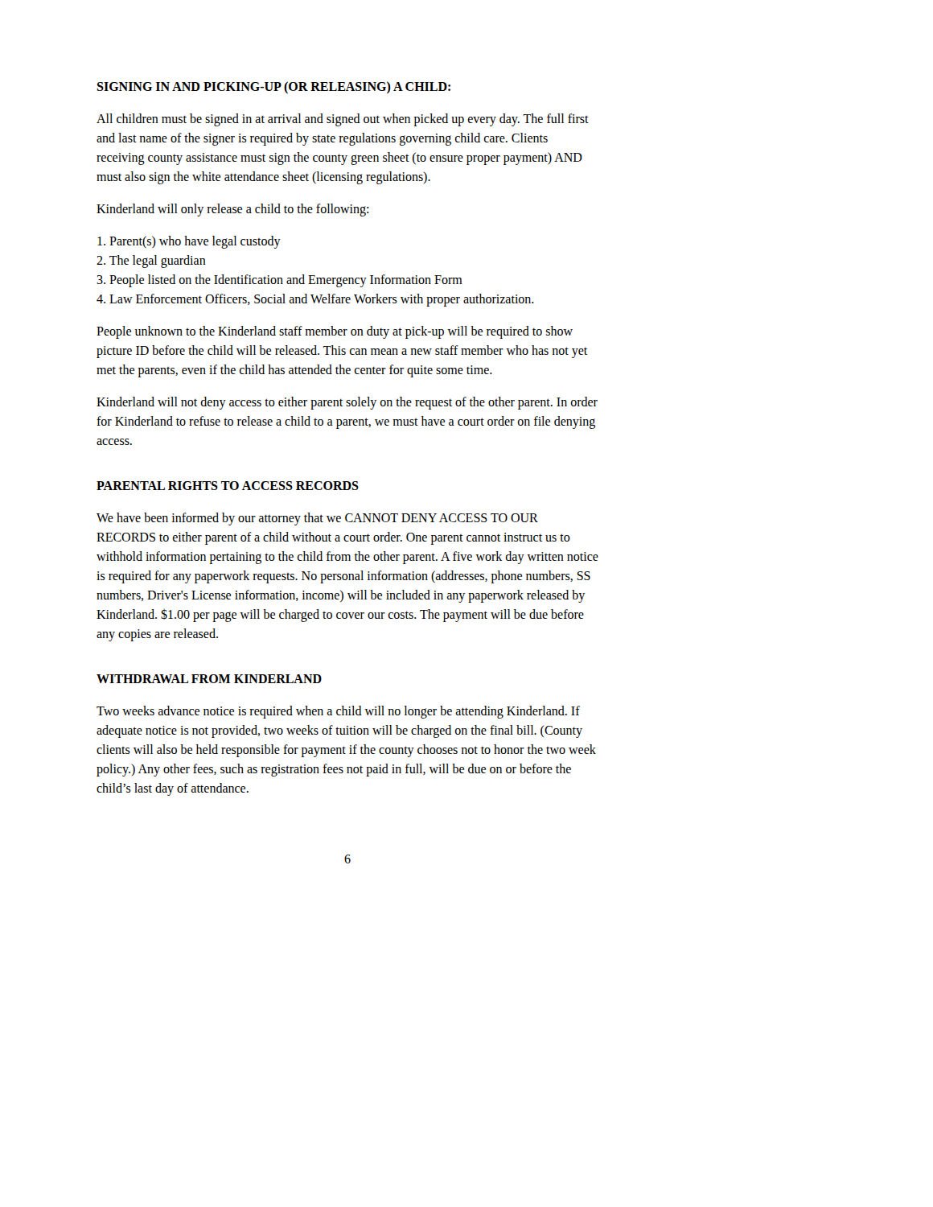SIGNING IN AND PICKING-UP (OR RELEASING) A CHILD:
All children must be signed in at arrival and signed out when picked up every day. The full first and last name of the signer is required by state regulations governing child care. Clients receiving county assistance must sign the county green sheet (to ensure proper payment) AND must also sign the white attendance sheet (licensing regulations).
Kinderland will only release a child to the following:
1. Parent(s) who have legal custody
2. The legal guardian
3. People listed on the Identification and Emergency Information Form
4. Law Enforcement Officers, Social and Welfare Workers with proper authorization.
People unknown to the Kinderland staff member on duty at pick-up will be required to show picture ID before the child will be released. This can mean a new staff member who has not yet met the parents, even if the child has attended the center for quite some time.
Kinderland will not deny access to either parent solely on the request of the other parent. In order for Kinderland to refuse to release a child to a parent, we must have a court order on file denying access.
PARENTAL RIGHTS TO ACCESS RECORDS
We have been informed by our attorney that we CANNOT DENY ACCESS TO OUR RECORDS to either parent of a child without a court order. One parent cannot instruct us to withhold information pertaining to the child from the other parent. A five work day written notice is required for any paperwork requests. No personal information (addresses, phone numbers, SS numbers, Driver's License information, income) will be included in any paperwork released by Kinderland. $1.00 per page will be charged to cover our costs. The payment will be due before any copies are released.
WITHDRAWAL FROM KINDERLAND
Two weeks advance notice is required when a child will no longer be attending Kinderland. If adequate notice is not provided, two weeks of tuition will be charged on the final bill. (County clients will also be held responsible for payment if the county chooses not to honor the two week policy.) Any other fees, such as registration fees not paid in full, will be due on or before the child’s last day of attendance.
6